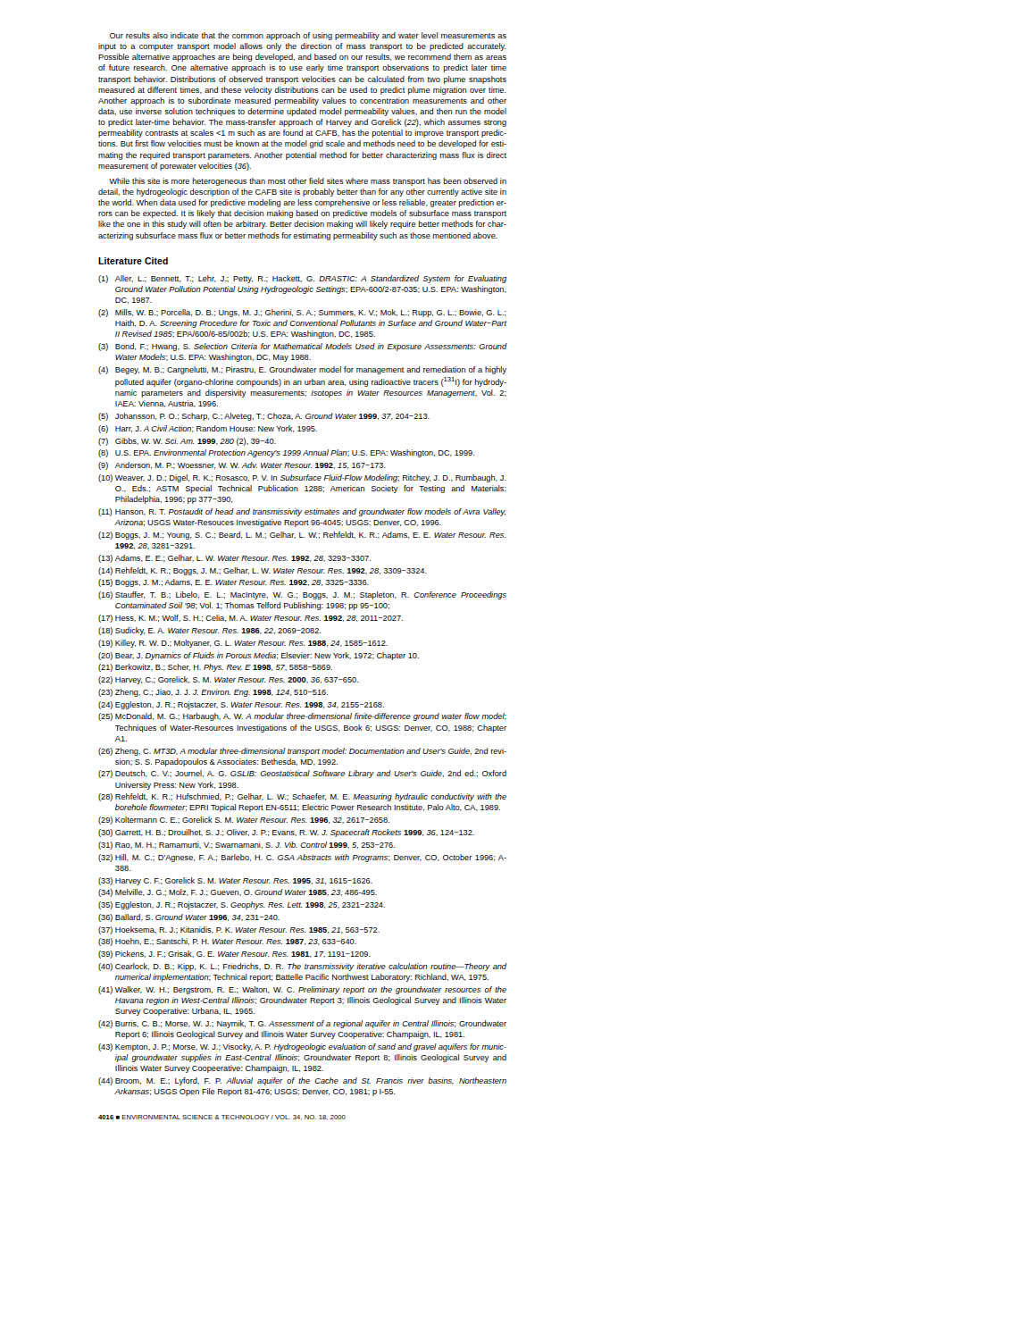Our results also indicate that the common approach of using permeability and water level measurements as input to a computer transport model allows only the direction of mass transport to be predicted accurately. Possible alternative approaches are being developed, and based on our results, we recommend them as areas of future research. One alternative approach is to use early time transport observations to predict later time transport behavior. Distributions of observed transport velocities can be calculated from two plume snapshots measured at different times, and these velocity distributions can be used to predict plume migration over time. Another approach is to subordinate measured permeability values to concentration measurements and other data, use inverse solution techniques to determine updated model permeability values, and then run the model to predict later-time behavior. The mass-transfer approach of Harvey and Gorelick (22), which assumes strong permeability contrasts at scales <1 m such as are found at CAFB, has the potential to improve transport predictions. But first flow velocities must be known at the model grid scale and methods need to be developed for estimating the required transport parameters. Another potential method for better characterizing mass flux is direct measurement of porewater velocities (36).
While this site is more heterogeneous than most other field sites where mass transport has been observed in detail, the hydrogeologic description of the CAFB site is probably better than for any other currently active site in the world. When data used for predictive modeling are less comprehensive or less reliable, greater prediction errors can be expected. It is likely that decision making based on predictive models of subsurface mass transport like the one in this study will often be arbitrary. Better decision making will likely require better methods for characterizing subsurface mass flux or better methods for estimating permeability such as those mentioned above.
Literature Cited
Aller, L.; Bennett, T.; Lehr, J.; Petty, R.; Hackett, G. DRASTIC: A Standardized System for Evaluating Ground Water Pollution Potential Using Hydrogeologic Settings; EPA-600/2-87-035; U.S. EPA: Washington, DC, 1987.
Mills, W. B.; Porcella, D. B.; Ungs, M. J.; Gherini, S. A.; Summers, K. V.; Mok, L.; Rupp, G. L.; Bowie, G. L.; Haith, D. A. Screening Procedure for Toxic and Conventional Pollutants in Surface and Ground Water−Part II Revised 1985; EPA/600/6-85/002b; U.S. EPA: Washington, DC, 1985.
Bond, F.; Hwang, S. Selection Criteria for Mathematical Models Used in Exposure Assessments: Ground Water Models; U.S. EPA: Washington, DC, May 1988.
Begey, M. B.; Cargnelutti, M.; Pirastru, E. Groundwater model for management and remediation of a highly polluted aquifer (organo-chlorine compounds) in an urban area, using radioactive tracers (131I) for hydrodynamic parameters and dispersivity measurements; Isotopes in Water Resources Management, Vol. 2; IAEA: Vienna, Austria, 1996.
Johansson, P. O.; Scharp, C.; Alveteg, T.; Choza, A. Ground Water 1999, 37, 204−213.
Harr, J. A Civil Action; Random House: New York, 1995.
Gibbs, W. W. Sci. Am. 1999, 280 (2), 39−40.
U.S. EPA. Environmental Protection Agency's 1999 Annual Plan; U.S. EPA: Washington, DC, 1999.
Anderson, M. P.; Woessner, W. W. Adv. Water Resour. 1992, 15, 167−173.
Weaver, J. D.; Digel, R. K.; Rosasco, P. V. In Subsurface Fluid-Flow Modeling; Ritchey, J. D., Rumbaugh, J. O., Eds.; ASTM Special Technical Publication 1288; American Society for Testing and Materials: Philadelphia, 1996; pp 377−390,
Hanson, R. T. Postaudit of head and transmissivity estimates and groundwater flow models of Avra Valley, Arizona; USGS Water-Resouces Investigative Report 96-4045; USGS: Denver, CO, 1996.
Boggs, J. M.; Young, S. C.; Beard, L. M.; Gelhar, L. W.; Rehfeldt, K. R.; Adams, E. E. Water Resour. Res. 1992, 28, 3281−3291.
Adams, E. E.; Gelhar, L. W. Water Resour. Res. 1992, 28, 3293−3307.
Rehfeldt, K. R.; Boggs, J. M.; Gelhar, L. W. Water Resour. Res. 1992, 28, 3309−3324.
Boggs, J. M.; Adams, E. E. Water Resour. Res. 1992, 28, 3325−3336.
Stauffer, T. B.; Libelo, E. L.; MacIntyre, W. G.; Boggs, J. M.; Stapleton, R. Conference Proceedings Contaminated Soil '98; Vol. 1; Thomas Telford Publishing: 1998; pp 95−100;
Hess, K. M.; Wolf, S. H.; Celia, M. A. Water Resour. Res. 1992, 28, 2011−2027.
Sudicky, E. A. Water Resour. Res. 1986, 22, 2069−2082.
Killey, R. W. D.; Moltyaner, G. L. Water Resour. Res. 1988, 24, 1585−1612.
Bear, J. Dynamics of Fluids in Porous Media; Elsevier: New York, 1972; Chapter 10.
Berkowitz, B.; Scher, H. Phys. Rev. E 1998, 57, 5858−5869.
Harvey, C.; Gorelick, S. M. Water Resour. Res. 2000, 36, 637−650.
Zheng, C.; Jiao, J. J. J. Environ. Eng. 1998, 124, 510−516.
Eggleston, J. R.; Rojstaczer, S. Water Resour. Res. 1998, 34, 2155−2168.
McDonald, M. G.; Harbaugh, A. W. A modular three-dimensional finite-difference ground water flow model; Techniques of Water-Resources Investigations of the USGS, Book 6; USGS: Denver, CO, 1988; Chapter A1.
Zheng, C. MT3D, A modular three-dimensional transport model: Documentation and User's Guide, 2nd revision; S. S. Papadopoulos & Associates: Bethesda, MD, 1992.
Deutsch, C. V.; Journel, A. G. GSLIB: Geostatistical Software Library and User's Guide, 2nd ed.; Oxford University Press: New York, 1998.
Rehfeldt, K. R.; Hufschmied, P.; Gelhar, L. W.; Schaefer, M. E. Measuring hydraulic conductivity with the borehole flowmeter; EPRI Topical Report EN-6511; Electric Power Research Institute, Palo Alto, CA, 1989.
Koltermann C. E.; Gorelick S. M. Water Resour. Res. 1996, 32, 2617−2658.
Garrett, H. B.; Drouilhet, S. J.; Oliver, J. P.; Evans, R. W. J. Spacecraft Rockets 1999, 36, 124−132.
Rao, M. H.; Ramamurti, V.; Swarnamani, S. J. Vib. Control 1999, 5, 253−276.
Hill, M. C.; D'Agnese, F. A.; Barlebo, H. C. GSA Abstracts with Programs; Denver, CO, October 1996; A-388.
Harvey C. F.; Gorelick S. M. Water Resour. Res. 1995, 31, 1615−1626.
Melville, J. G.; Molz, F. J.; Gueven, O. Ground Water 1985, 23, 486-495.
Eggleston, J. R.; Rojstaczer, S. Geophys. Res. Lett. 1998, 25, 2321−2324.
Ballard, S. Ground Water 1996, 34, 231−240.
Hoeksema, R. J.; Kitanidis, P. K. Water Resour. Res. 1985, 21, 563−572.
Hoehn, E.; Santschi, P. H. Water Resour. Res. 1987, 23, 633−640.
Pickens, J. F.; Grisak, G. E. Water Resour. Res. 1981, 17, 1191−1209.
Cearlock, D. B.; Kipp, K. L.; Friedrichs, D. R. The transmissivity iterative calculation routine—Theory and numerical implementation; Technical report; Battelle Pacific Northwest Laboratory: Richland, WA, 1975.
Walker, W. H.; Bergstrom, R. E.; Walton, W. C. Preliminary report on the groundwater resources of the Havana region in West-Central Illinois; Groundwater Report 3; Illinois Geological Survey and Illinois Water Survey Cooperative: Urbana, IL, 1965.
Burris, C. B.; Morse, W. J.; Naymik, T. G. Assessment of a regional aquifer in Central Illinois; Groundwater Report 6; Illinois Geological Survey and Illinois Water Survey Cooperative: Champaign, IL, 1981.
Kempton, J. P.; Morse, W. J.; Visocky, A. P. Hydrogeologic evaluation of sand and gravel aquifers for municipal groundwater supplies in East-Central Illinois; Groundwater Report 8; Illinois Geological Survey and Illinois Water Survey Coopeerative: Champaign, IL, 1982.
Broom, M. E.; Lyford, F. P. Alluvial aquifer of the Cache and St. Francis river basins, Northeastern Arkansas; USGS Open File Report 81-476; USGS: Denver, CO, 1981; p I-55.
4016 ■ ENVIRONMENTAL SCIENCE & TECHNOLOGY / VOL. 34, NO. 18, 2000